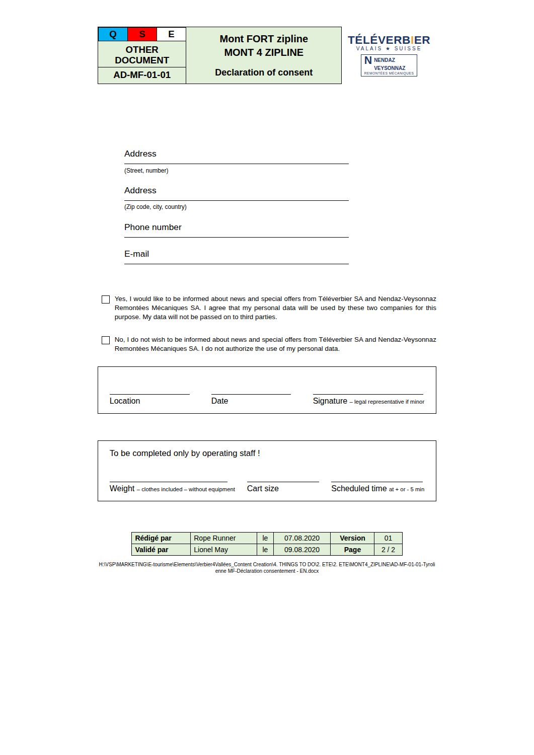| / Q / S / E / OTHER DOCUMENT AD-MF-01-01 | Mont FORT zipline MONT 4 ZIPLINE Declaration of consent | TÉLÉVERB I ER VALAIS ★ SUISSE N NENDAZ VEYSONNAZ REMONTÉES MÉCANIQUES |
Address
(Street, number)
Address
(Zip code, city, country)
Phone number
E-mail
Yes, I would like to be informed about news and special offers from Téléverbier SA and Nendaz-Veysonnaz Remontées Mécaniques SA. I agree that my personal data will be used by these two companies for this purpose. My data will not be passed on to third parties.
No, I do not wish to be informed about news and special offers from Téléverbier SA and Nendaz-Veysonnaz Remontées Mécaniques SA. I do not authorize the use of my personal data.
Location
Date
Signature – legal representative if minor
To be completed only by operating staff !
Weight – clothes included – without equipment
Cart size
Scheduled time at + or - 5 min
| Rédigé par | Rope Runner | le | 07.08.2020 | Version | 01 |
| Validé par | Lionel May | le | 09.08.2020 | Page | 2 / 2 |
H:\VSP\MARKETING\E-tourisme\Elements\Verbier4Vallées_Content Creation\4. THINGS TO DO\2. ETE\2. ETE\MONT4_ZIPLINE\AD-MF-01-01-Tyrolienne MF-Déclaration consentement - EN.docx